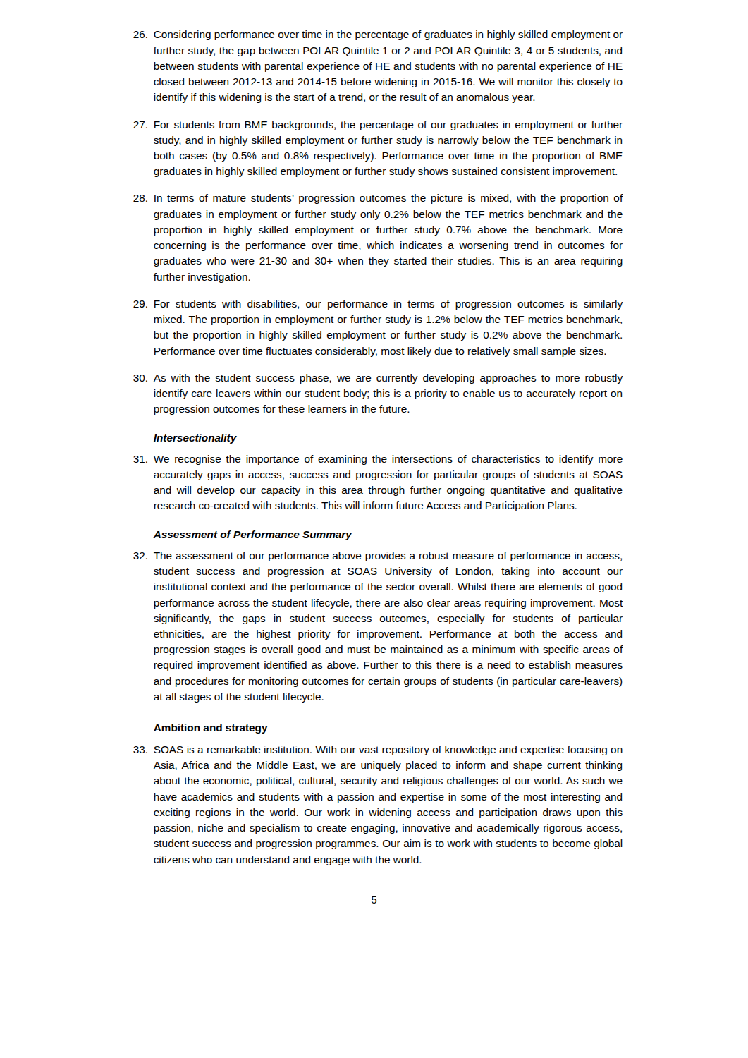Considering performance over time in the percentage of graduates in highly skilled employment or further study, the gap between POLAR Quintile 1 or 2 and POLAR Quintile 3, 4 or 5 students, and between students with parental experience of HE and students with no parental experience of HE closed between 2012-13 and 2014-15 before widening in 2015-16. We will monitor this closely to identify if this widening is the start of a trend, or the result of an anomalous year.
For students from BME backgrounds, the percentage of our graduates in employment or further study, and in highly skilled employment or further study is narrowly below the TEF benchmark in both cases (by 0.5% and 0.8% respectively). Performance over time in the proportion of BME graduates in highly skilled employment or further study shows sustained consistent improvement.
In terms of mature students’ progression outcomes the picture is mixed, with the proportion of graduates in employment or further study only 0.2% below the TEF metrics benchmark and the proportion in highly skilled employment or further study 0.7% above the benchmark. More concerning is the performance over time, which indicates a worsening trend in outcomes for graduates who were 21-30 and 30+ when they started their studies. This is an area requiring further investigation.
For students with disabilities, our performance in terms of progression outcomes is similarly mixed. The proportion in employment or further study is 1.2% below the TEF metrics benchmark, but the proportion in highly skilled employment or further study is 0.2% above the benchmark. Performance over time fluctuates considerably, most likely due to relatively small sample sizes.
As with the student success phase, we are currently developing approaches to more robustly identify care leavers within our student body; this is a priority to enable us to accurately report on progression outcomes for these learners in the future.
Intersectionality
We recognise the importance of examining the intersections of characteristics to identify more accurately gaps in access, success and progression for particular groups of students at SOAS and will develop our capacity in this area through further ongoing quantitative and qualitative research co-created with students. This will inform future Access and Participation Plans.
Assessment of Performance Summary
The assessment of our performance above provides a robust measure of performance in access, student success and progression at SOAS University of London, taking into account our institutional context and the performance of the sector overall. Whilst there are elements of good performance across the student lifecycle, there are also clear areas requiring improvement. Most significantly, the gaps in student success outcomes, especially for students of particular ethnicities, are the highest priority for improvement. Performance at both the access and progression stages is overall good and must be maintained as a minimum with specific areas of required improvement identified as above. Further to this there is a need to establish measures and procedures for monitoring outcomes for certain groups of students (in particular care-leavers) at all stages of the student lifecycle.
Ambition and strategy
SOAS is a remarkable institution. With our vast repository of knowledge and expertise focusing on Asia, Africa and the Middle East, we are uniquely placed to inform and shape current thinking about the economic, political, cultural, security and religious challenges of our world. As such we have academics and students with a passion and expertise in some of the most interesting and exciting regions in the world. Our work in widening access and participation draws upon this passion, niche and specialism to create engaging, innovative and academically rigorous access, student success and progression programmes. Our aim is to work with students to become global citizens who can understand and engage with the world.
5